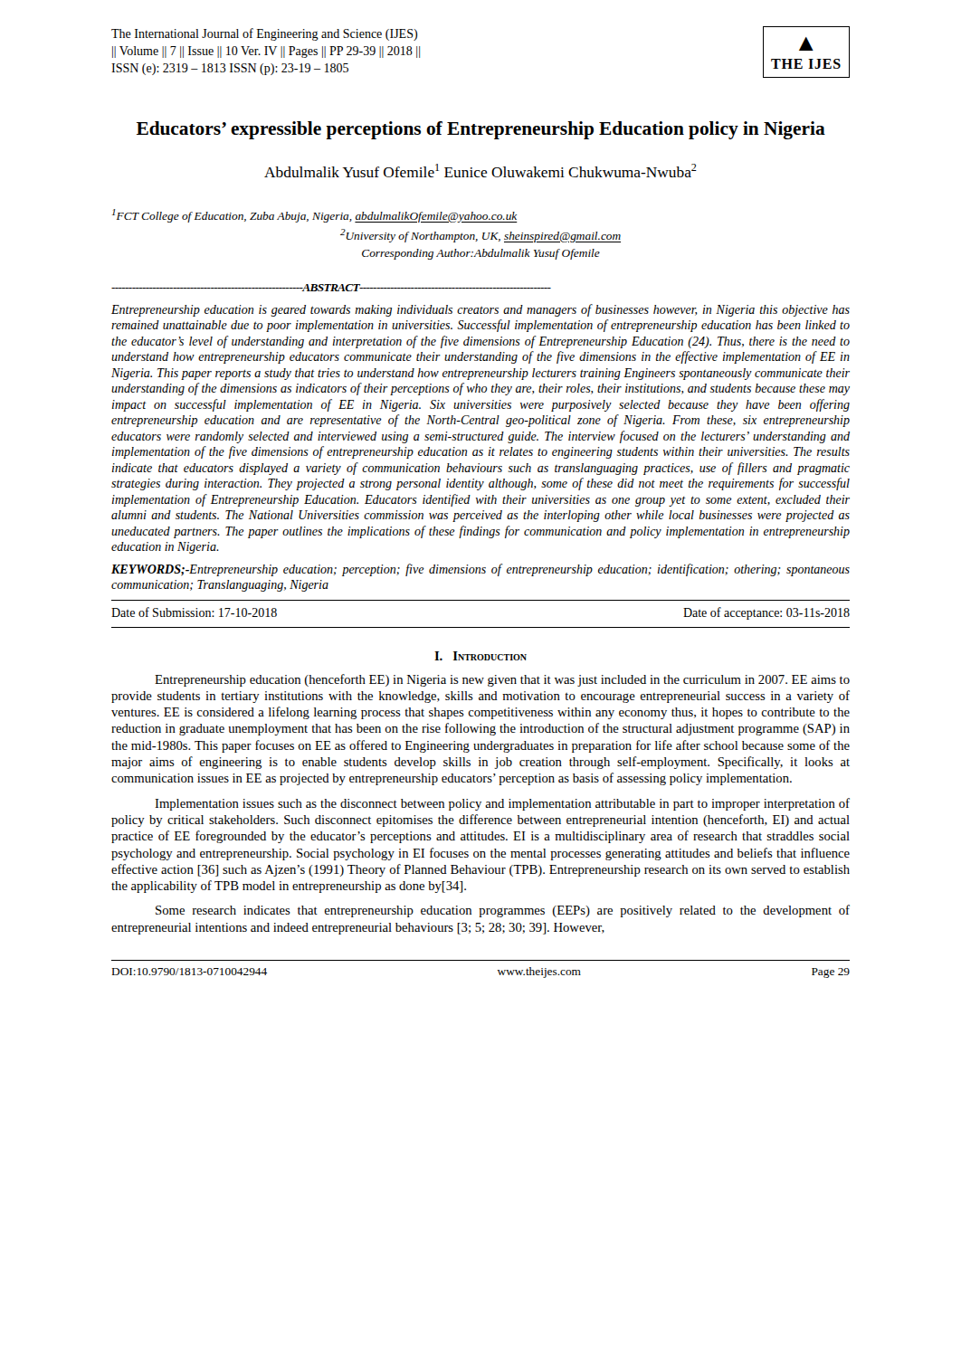The International Journal of Engineering and Science (IJES)
|| Volume || 7 || Issue || 10 Ver. IV || Pages || PP 29-39 || 2018 ||
ISSN (e): 2319 – 1813 ISSN (p): 23-19 – 1805
▲ THE IJES
Educators’ expressible perceptions of Entrepreneurship Education policy in Nigeria
Abdulmalik Yusuf Ofemile1 Eunice Oluwakemi Chukwuma-Nwuba2
1FCT College of Education, Zuba Abuja, Nigeria, abdulmalikOfemile@yahoo.co.uk
2University of Northampton, UK, sheinspired@gmail.com
Corresponding Author:Abdulmalik Yusuf Ofemile
--------------------------------------------------------ABSTRACT--------------------------------------------------------
Entrepreneurship education is geared towards making individuals creators and managers of businesses however, in Nigeria this objective has remained unattainable due to poor implementation in universities. Successful implementation of entrepreneurship education has been linked to the educator’s level of understanding and interpretation of the five dimensions of Entrepreneurship Education (24). Thus, there is the need to understand how entrepreneurship educators communicate their understanding of the five dimensions in the effective implementation of EE in Nigeria. This paper reports a study that tries to understand how entrepreneurship lecturers training Engineers spontaneously communicate their understanding of the dimensions as indicators of their perceptions of who they are, their roles, their institutions, and students because these may impact on successful implementation of EE in Nigeria. Six universities were purposively selected because they have been offering entrepreneurship education and are representative of the North-Central geo-political zone of Nigeria. From these, six entrepreneurship educators were randomly selected and interviewed using a semi-structured guide. The interview focused on the lecturers’ understanding and implementation of the five dimensions of entrepreneurship education as it relates to engineering students within their universities. The results indicate that educators displayed a variety of communication behaviours such as translanguaging practices, use of fillers and pragmatic strategies during interaction. They projected a strong personal identity although, some of these did not meet the requirements for successful implementation of Entrepreneurship Education. Educators identified with their universities as one group yet to some extent, excluded their alumni and students. The National Universities commission was perceived as the interloping other while local businesses were projected as uneducated partners. The paper outlines the implications of these findings for communication and policy implementation in entrepreneurship education in Nigeria.
KEYWORDS;-Entrepreneurship education; perception; five dimensions of entrepreneurship education; identification; othering; spontaneous communication; Translanguaging, Nigeria
Date of Submission: 17-10-2018 Date of acceptance: 03-11s-2018
I. Introduction
Entrepreneurship education (henceforth EE) in Nigeria is new given that it was just included in the curriculum in 2007. EE aims to provide students in tertiary institutions with the knowledge, skills and motivation to encourage entrepreneurial success in a variety of ventures. EE is considered a lifelong learning process that shapes competitiveness within any economy thus, it hopes to contribute to the reduction in graduate unemployment that has been on the rise following the introduction of the structural adjustment programme (SAP) in the mid-1980s. This paper focuses on EE as offered to Engineering undergraduates in preparation for life after school because some of the major aims of engineering is to enable students develop skills in job creation through self-employment. Specifically, it looks at communication issues in EE as projected by entrepreneurship educators’ perception as basis of assessing policy implementation.
Implementation issues such as the disconnect between policy and implementation attributable in part to improper interpretation of policy by critical stakeholders. Such disconnect epitomises the difference between entrepreneurial intention (henceforth, EI) and actual practice of EE foregrounded by the educator’s perceptions and attitudes. EI is a multidisciplinary area of research that straddles social psychology and entrepreneurship. Social psychology in EI focuses on the mental processes generating attitudes and beliefs that influence effective action [36] such as Ajzen’s (1991) Theory of Planned Behaviour (TPB). Entrepreneurship research on its own served to establish the applicability of TPB model in entrepreneurship as done by[34].
Some research indicates that entrepreneurship education programmes (EEPs) are positively related to the development of entrepreneurial intentions and indeed entrepreneurial behaviours [3; 5; 28; 30; 39]. However,
DOI:10.9790/1813-0710042944 www.theijes.com Page 29